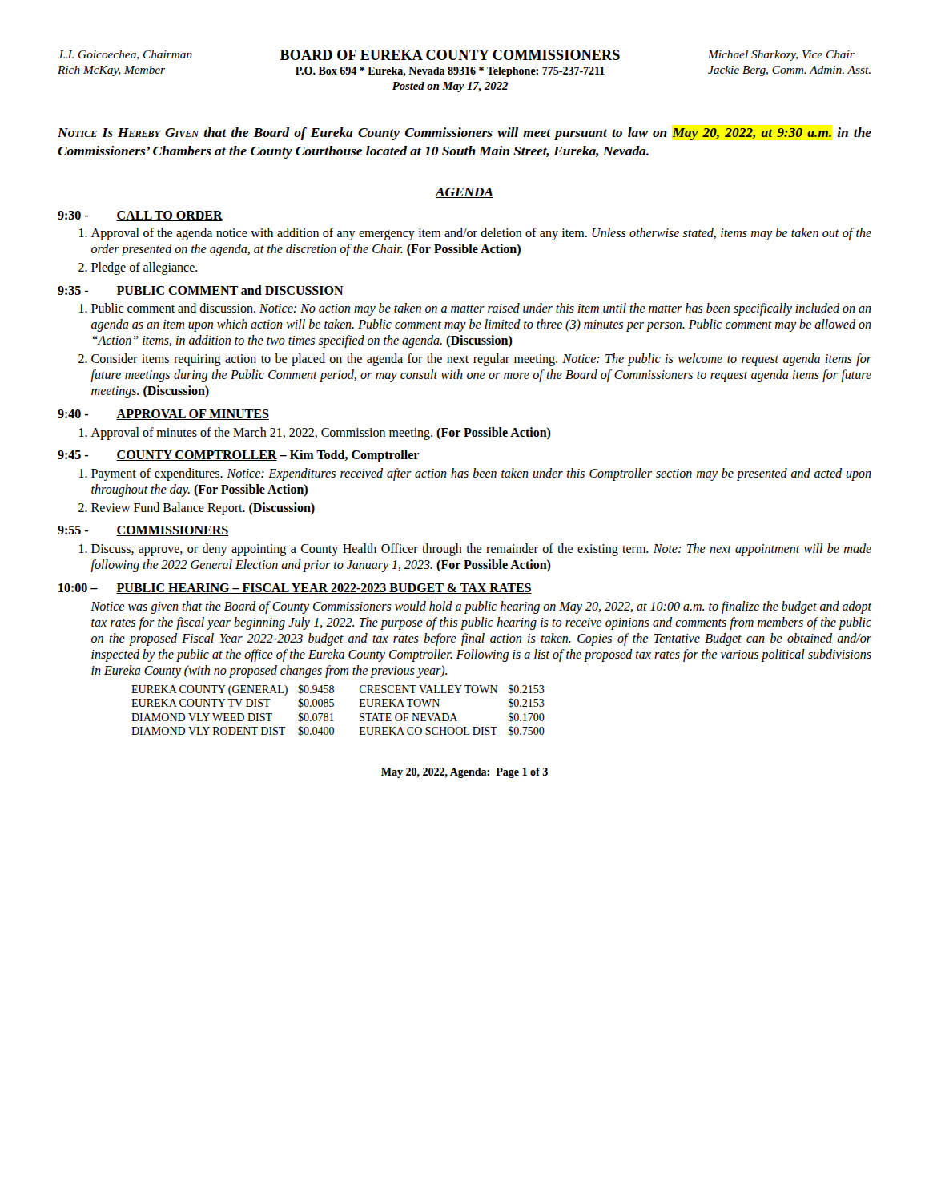J.J. Goicoechea, Chairman
Rich McKay, Member
BOARD OF EUREKA COUNTY COMMISSIONERS
P.O. Box 694 * Eureka, Nevada 89316 * Telephone: 775-237-7211
Posted on May 17, 2022
Michael Sharkozy, Vice Chair
Jackie Berg, Comm. Admin. Asst.
Notice Is Hereby Given that the Board of Eureka County Commissioners will meet pursuant to law on May 20, 2022, at 9:30 a.m. in the Commissioners’ Chambers at the County Courthouse located at 10 South Main Street, Eureka, Nevada.
AGENDA
9:30 -CALL TO ORDER
Approval of the agenda notice with addition of any emergency item and/or deletion of any item. Unless otherwise stated, items may be taken out of the order presented on the agenda, at the discretion of the Chair. (For Possible Action)
Pledge of allegiance.
9:35 -PUBLIC COMMENT and DISCUSSION
Public comment and discussion. Notice: No action may be taken on a matter raised under this item until the matter has been specifically included on an agenda as an item upon which action will be taken. Public comment may be limited to three (3) minutes per person. Public comment may be allowed on “Action” items, in addition to the two times specified on the agenda. (Discussion)
Consider items requiring action to be placed on the agenda for the next regular meeting. Notice: The public is welcome to request agenda items for future meetings during the Public Comment period, or may consult with one or more of the Board of Commissioners to request agenda items for future meetings. (Discussion)
9:40 -APPROVAL OF MINUTES
Approval of minutes of the March 21, 2022, Commission meeting. (For Possible Action)
9:45 -COUNTY COMPTROLLER – Kim Todd, Comptroller
Payment of expenditures. Notice: Expenditures received after action has been taken under this Comptroller section may be presented and acted upon throughout the day. (For Possible Action)
Review Fund Balance Report. (Discussion)
9:55 -COMMISSIONERS
Discuss, approve, or deny appointing a County Health Officer through the remainder of the existing term. Note: The next appointment will be made following the 2022 General Election and prior to January 1, 2023. (For Possible Action)
10:00 –PUBLIC HEARING – FISCAL YEAR 2022-2023 BUDGET & TAX RATES
Notice was given that the Board of County Commissioners would hold a public hearing on May 20, 2022, at 10:00 a.m. to finalize the budget and adopt tax rates for the fiscal year beginning July 1, 2022. The purpose of this public hearing is to receive opinions and comments from members of the public on the proposed Fiscal Year 2022-2023 budget and tax rates before final action is taken. Copies of the Tentative Budget can be obtained and/or inspected by the public at the office of the Eureka County Comptroller. Following is a list of the proposed tax rates for the various political subdivisions in Eureka County (with no proposed changes from the previous year).
| EUREKA COUNTY (GENERAL) | $0.9458 | CRESCENT VALLEY TOWN | $0.2153 |
| EUREKA COUNTY TV DIST | $0.0085 | EUREKA TOWN | $0.2153 |
| DIAMOND VLY WEED DIST | $0.0781 | STATE OF NEVADA | $0.1700 |
| DIAMOND VLY RODENT DIST | $0.0400 | EUREKA CO SCHOOL DIST | $0.7500 |
May 20, 2022, Agenda: Page 1 of 3